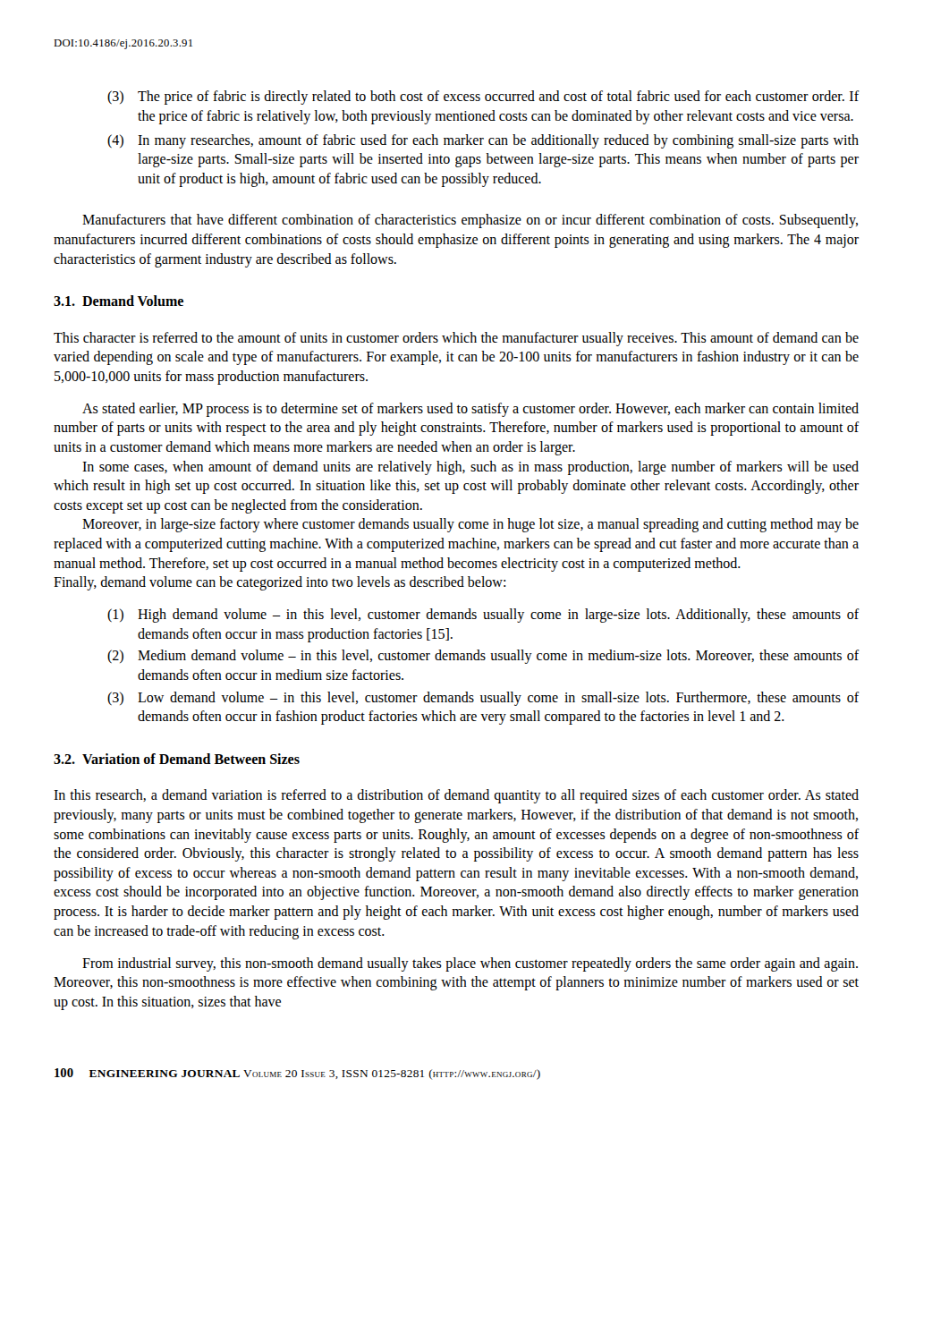DOI:10.4186/ej.2016.20.3.91
(3) The price of fabric is directly related to both cost of excess occurred and cost of total fabric used for each customer order. If the price of fabric is relatively low, both previously mentioned costs can be dominated by other relevant costs and vice versa.
(4) In many researches, amount of fabric used for each marker can be additionally reduced by combining small-size parts with large-size parts. Small-size parts will be inserted into gaps between large-size parts. This means when number of parts per unit of product is high, amount of fabric used can be possibly reduced.
Manufacturers that have different combination of characteristics emphasize on or incur different combination of costs. Subsequently, manufacturers incurred different combinations of costs should emphasize on different points in generating and using markers. The 4 major characteristics of garment industry are described as follows.
3.1. Demand Volume
This character is referred to the amount of units in customer orders which the manufacturer usually receives. This amount of demand can be varied depending on scale and type of manufacturers. For example, it can be 20-100 units for manufacturers in fashion industry or it can be 5,000-10,000 units for mass production manufacturers.
As stated earlier, MP process is to determine set of markers used to satisfy a customer order. However, each marker can contain limited number of parts or units with respect to the area and ply height constraints. Therefore, number of markers used is proportional to amount of units in a customer demand which means more markers are needed when an order is larger.
In some cases, when amount of demand units are relatively high, such as in mass production, large number of markers will be used which result in high set up cost occurred. In situation like this, set up cost will probably dominate other relevant costs. Accordingly, other costs except set up cost can be neglected from the consideration.
Moreover, in large-size factory where customer demands usually come in huge lot size, a manual spreading and cutting method may be replaced with a computerized cutting machine. With a computerized machine, markers can be spread and cut faster and more accurate than a manual method. Therefore, set up cost occurred in a manual method becomes electricity cost in a computerized method.
Finally, demand volume can be categorized into two levels as described below:
(1) High demand volume – in this level, customer demands usually come in large-size lots. Additionally, these amounts of demands often occur in mass production factories [15].
(2) Medium demand volume – in this level, customer demands usually come in medium-size lots. Moreover, these amounts of demands often occur in medium size factories.
(3) Low demand volume – in this level, customer demands usually come in small-size lots. Furthermore, these amounts of demands often occur in fashion product factories which are very small compared to the factories in level 1 and 2.
3.2. Variation of Demand Between Sizes
In this research, a demand variation is referred to a distribution of demand quantity to all required sizes of each customer order. As stated previously, many parts or units must be combined together to generate markers, However, if the distribution of that demand is not smooth, some combinations can inevitably cause excess parts or units. Roughly, an amount of excesses depends on a degree of non-smoothness of the considered order. Obviously, this character is strongly related to a possibility of excess to occur. A smooth demand pattern has less possibility of excess to occur whereas a non-smooth demand pattern can result in many inevitable excesses. With a non-smooth demand, excess cost should be incorporated into an objective function. Moreover, a non-smooth demand also directly effects to marker generation process. It is harder to decide marker pattern and ply height of each marker. With unit excess cost higher enough, number of markers used can be increased to trade-off with reducing in excess cost.
From industrial survey, this non-smooth demand usually takes place when customer repeatedly orders the same order again and again. Moreover, this non-smoothness is more effective when combining with the attempt of planners to minimize number of markers used or set up cost. In this situation, sizes that have
100 ENGINEERING JOURNAL Volume 20 Issue 3, ISSN 0125-8281 (http://www.engj.org/)